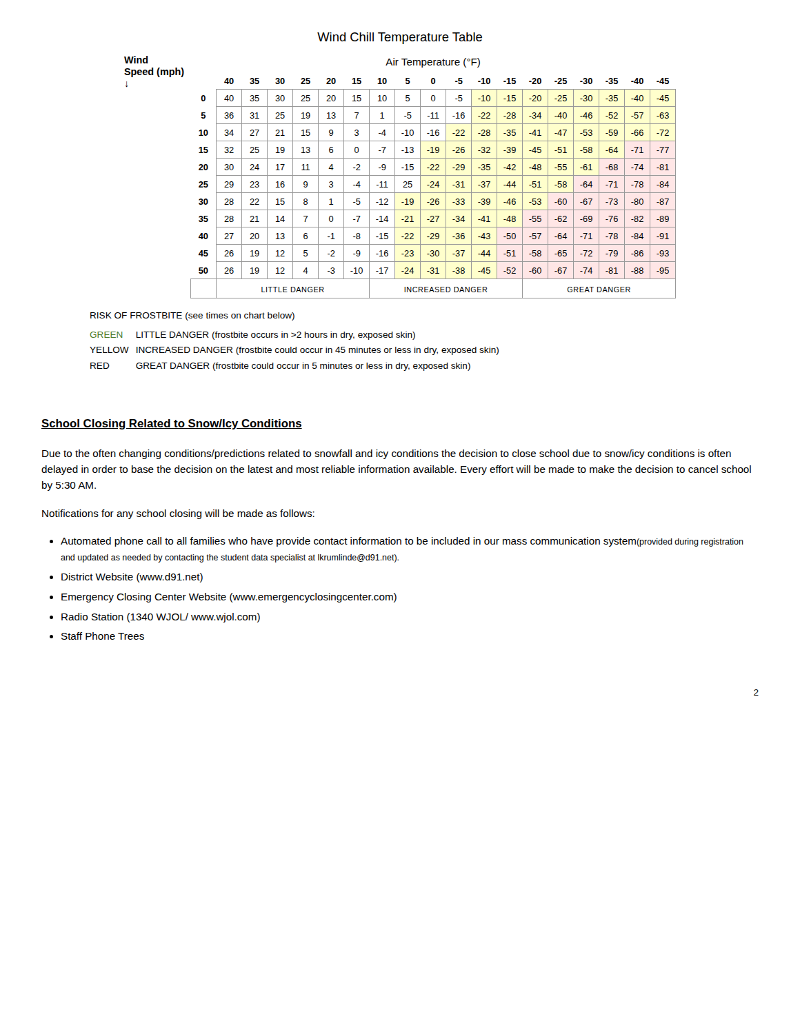Wind Chill Temperature Table
| Wind Speed (mph) ↓ | Air Temperature (°F) / / 40 / 35 / 30 / 25 / 20 / 15 / 10 / 5 / 0 / -5 / -10 / -15 / -20 / -25 / -30 / -35 / -40 / -45 / / --- / --- / --- / --- / --- / --- / --- / --- / --- / --- / --- / --- / --- / --- / --- / --- / --- / --- / --- / / 0 / 40 / 35 / 30 / 25 / 20 / 15 / 10 / 5 / 0 / -5 / -10 / -15 / -20 / -25 / -30 / -35 / -40 / -45 / / 5 / 36 / 31 / 25 / 19 / 13 / 7 / 1 / -5 / -11 / -16 / -22 / -28 / -34 / -40 / -46 / -52 / -57 / -63 / / 10 / 34 / 27 / 21 / 15 / 9 / 3 / -4 / -10 / -16 / -22 / -28 / -35 / -41 / -47 / -53 / -59 / -66 / -72 / / 15 / 32 / 25 / 19 / 13 / 6 / 0 / -7 / -13 / -19 / -26 / -32 / -39 / -45 / -51 / -58 / -64 / -71 / -77 / / 20 / 30 / 24 / 17 / 11 / 4 / -2 / -9 / -15 / -22 / -29 / -35 / -42 / -48 / -55 / -61 / -68 / -74 / -81 / / 25 / 29 / 23 / 16 / 9 / 3 / -4 / -11 / 25 / -24 / -31 / -37 / -44 / -51 / -58 / -64 / -71 / -78 / -84 / / 30 / 28 / 22 / 15 / 8 / 1 / -5 / -12 / -19 / -26 / -33 / -39 / -46 / -53 / -60 / -67 / -73 / -80 / -87 / / 35 / 28 / 21 / 14 / 7 / 0 / -7 / -14 / -21 / -27 / -34 / -41 / -48 / -55 / -62 / -69 / -76 / -82 / -89 / / 40 / 27 / 20 / 13 / 6 / -1 / -8 / -15 / -22 / -29 / -36 / -43 / -50 / -57 / -64 / -71 / -78 / -84 / -91 / / 45 / 26 / 19 / 12 / 5 / -2 / -9 / -16 / -23 / -30 / -37 / -44 / -51 / -58 / -65 / -72 / -79 / -86 / -93 / / 50 / 26 / 19 / 12 / 4 / -3 / -10 / -17 / -24 / -31 / -38 / -45 / -52 / -60 / -67 / -74 / -81 / -88 / -95 / / / LITTLE DANGER / INCREASED DANGER / GREAT DANGER / |
RISK OF FROSTBITE (see times on chart below)
| GREEN | LITTLE DANGER (frostbite occurs in >2 hours in dry, exposed skin) |
| YELLOW | INCREASED DANGER (frostbite could occur in 45 minutes or less in dry, exposed skin) |
| RED | GREAT DANGER (frostbite could occur in 5 minutes or less in dry, exposed skin) |
School Closing Related to Snow/Icy Conditions
Due to the often changing conditions/predictions related to snowfall and icy conditions the decision to close school due to snow/icy conditions is often delayed in order to base the decision on the latest and most reliable information available. Every effort will be made to make the decision to cancel school by 5:30 AM.
Notifications for any school closing will be made as follows:
Automated phone call to all families who have provide contact information to be included in our mass communication system(provided during registration and updated as needed by contacting the student data specialist at lkrumlinde@d91.net).
District Website (www.d91.net)
Emergency Closing Center Website (www.emergencyclosingcenter.com)
Radio Station (1340 WJOL/ www.wjol.com)
Staff Phone Trees
2